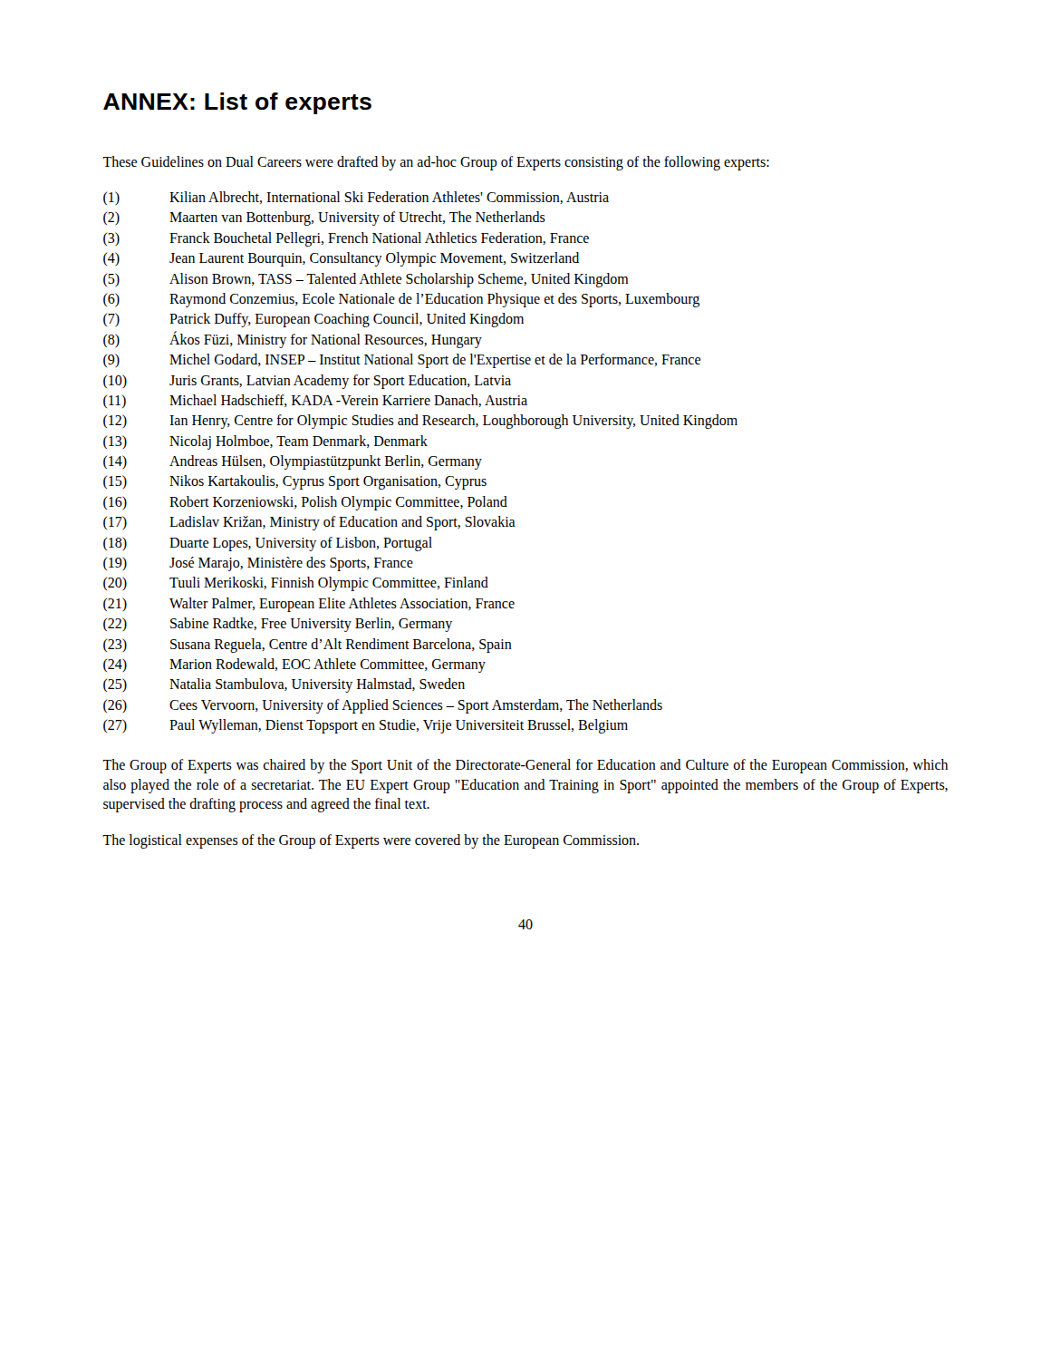ANNEX: List of experts
These Guidelines on Dual Careers were drafted by an ad-hoc Group of Experts consisting of the following experts:
(1) Kilian Albrecht, International Ski Federation Athletes' Commission, Austria
(2) Maarten van Bottenburg, University of Utrecht, The Netherlands
(3) Franck Bouchetal Pellegri, French National Athletics Federation, France
(4) Jean Laurent Bourquin, Consultancy Olympic Movement, Switzerland
(5) Alison Brown, TASS – Talented Athlete Scholarship Scheme, United Kingdom
(6) Raymond Conzemius, Ecole Nationale de l’Education Physique et des Sports, Luxembourg
(7) Patrick Duffy, European Coaching Council, United Kingdom
(8) Ákos Füzi, Ministry for National Resources, Hungary
(9) Michel Godard, INSEP – Institut National Sport de l'Expertise et de la Performance, France
(10) Juris Grants, Latvian Academy for Sport Education, Latvia
(11) Michael Hadschieff, KADA -Verein Karriere Danach, Austria
(12) Ian Henry, Centre for Olympic Studies and Research, Loughborough University, United Kingdom
(13) Nicolaj Holmboe, Team Denmark, Denmark
(14) Andreas Hülsen, Olympiastützpunkt Berlin, Germany
(15) Nikos Kartakoulis, Cyprus Sport Organisation, Cyprus
(16) Robert Korzeniowski, Polish Olympic Committee, Poland
(17) Ladislav Križan, Ministry of Education and Sport, Slovakia
(18) Duarte Lopes, University of Lisbon, Portugal
(19) José Marajo, Ministère des Sports, France
(20) Tuuli Merikoski, Finnish Olympic Committee, Finland
(21) Walter Palmer, European Elite Athletes Association, France
(22) Sabine Radtke, Free University Berlin, Germany
(23) Susana Reguela, Centre d’Alt Rendiment Barcelona, Spain
(24) Marion Rodewald, EOC Athlete Committee, Germany
(25) Natalia Stambulova, University Halmstad, Sweden
(26) Cees Vervoorn, University of Applied Sciences – Sport Amsterdam, The Netherlands
(27) Paul Wylleman, Dienst Topsport en Studie, Vrije Universiteit Brussel, Belgium
The Group of Experts was chaired by the Sport Unit of the Directorate-General for Education and Culture of the European Commission, which also played the role of a secretariat. The EU Expert Group "Education and Training in Sport" appointed the members of the Group of Experts, supervised the drafting process and agreed the final text.
The logistical expenses of the Group of Experts were covered by the European Commission.
40